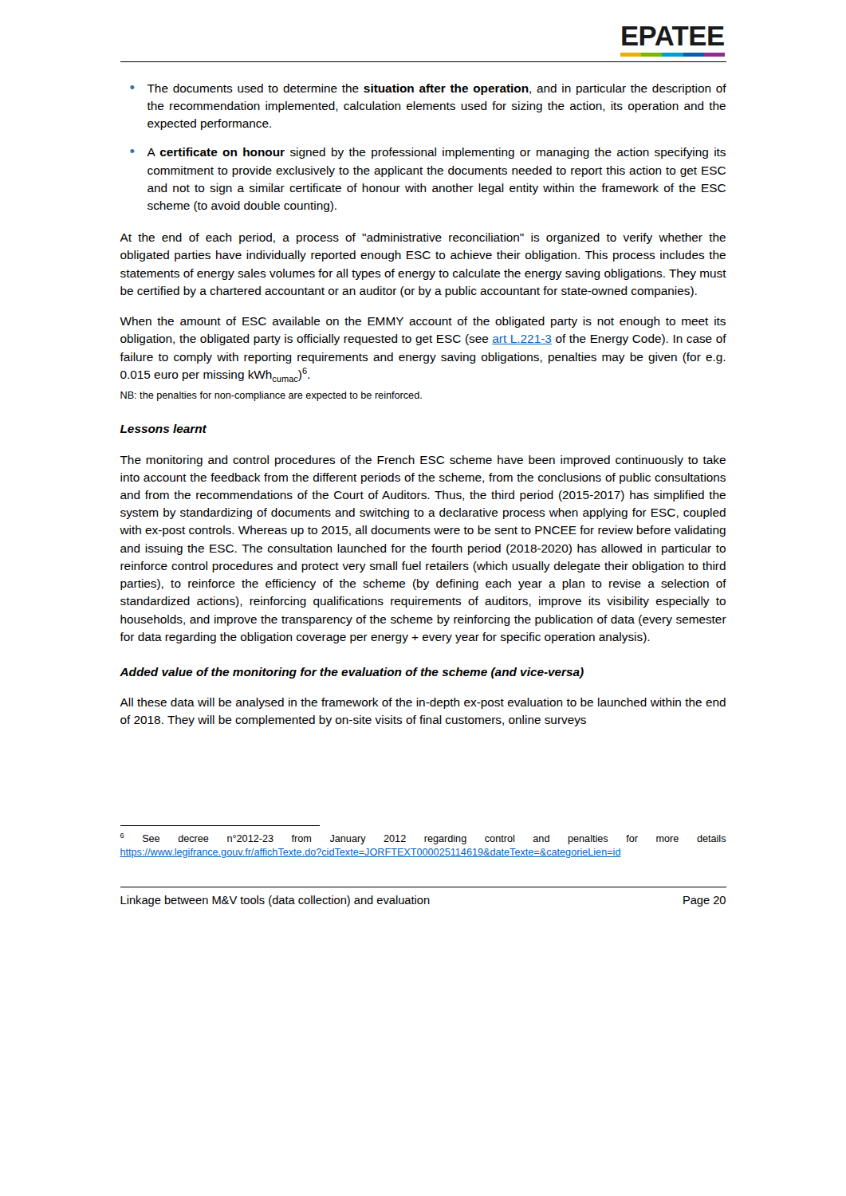EPATEE
The documents used to determine the situation after the operation, and in particular the description of the recommendation implemented, calculation elements used for sizing the action, its operation and the expected performance.
A certificate on honour signed by the professional implementing or managing the action specifying its commitment to provide exclusively to the applicant the documents needed to report this action to get ESC and not to sign a similar certificate of honour with another legal entity within the framework of the ESC scheme (to avoid double counting).
At the end of each period, a process of "administrative reconciliation" is organized to verify whether the obligated parties have individually reported enough ESC to achieve their obligation. This process includes the statements of energy sales volumes for all types of energy to calculate the energy saving obligations. They must be certified by a chartered accountant or an auditor (or by a public accountant for state-owned companies).
When the amount of ESC available on the EMMY account of the obligated party is not enough to meet its obligation, the obligated party is officially requested to get ESC (see art L.221-3 of the Energy Code). In case of failure to comply with reporting requirements and energy saving obligations, penalties may be given (for e.g. 0.015 euro per missing kWhcumac)6.
NB: the penalties for non-compliance are expected to be reinforced.
Lessons learnt
The monitoring and control procedures of the French ESC scheme have been improved continuously to take into account the feedback from the different periods of the scheme, from the conclusions of public consultations and from the recommendations of the Court of Auditors. Thus, the third period (2015-2017) has simplified the system by standardizing of documents and switching to a declarative process when applying for ESC, coupled with ex-post controls. Whereas up to 2015, all documents were to be sent to PNCEE for review before validating and issuing the ESC. The consultation launched for the fourth period (2018-2020) has allowed in particular to reinforce control procedures and protect very small fuel retailers (which usually delegate their obligation to third parties), to reinforce the efficiency of the scheme (by defining each year a plan to revise a selection of standardized actions), reinforcing qualifications requirements of auditors, improve its visibility especially to households, and improve the transparency of the scheme by reinforcing the publication of data (every semester for data regarding the obligation coverage per energy + every year for specific operation analysis).
Added value of the monitoring for the evaluation of the scheme (and vice-versa)
All these data will be analysed in the framework of the in-depth ex-post evaluation to be launched within the end of 2018. They will be complemented by on-site visits of final customers, online surveys
6 See decree n°2012-23 from January 2012 regarding control and penalties for more details https://www.legifrance.gouv.fr/affichTexte.do?cidTexte=JORFTEXT000025114619&dateTexte=&categorieLien=id
Linkage between M&V tools (data collection) and evaluation Page 20